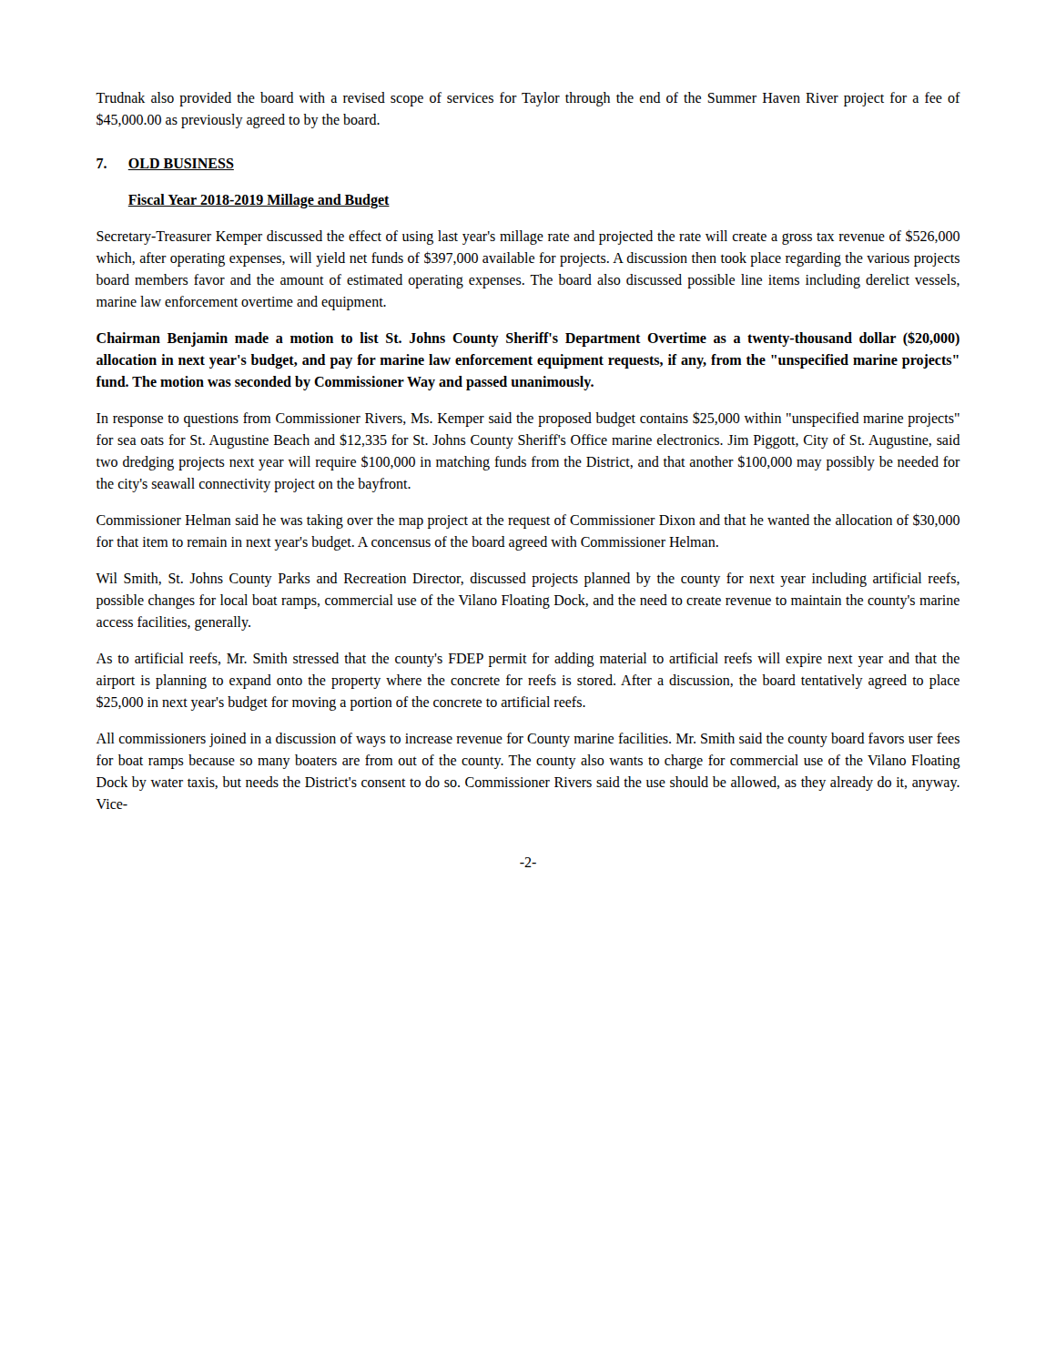Trudnak also provided the board with a revised scope of services for Taylor through the end of the Summer Haven River project for a fee of $45,000.00 as previously agreed to by the board.
7. OLD BUSINESS
Fiscal Year 2018-2019 Millage and Budget
Secretary-Treasurer Kemper discussed the effect of using last year's millage rate and projected the rate will create a gross tax revenue of $526,000 which, after operating expenses, will yield net funds of $397,000 available for projects. A discussion then took place regarding the various projects board members favor and the amount of estimated operating expenses. The board also discussed possible line items including derelict vessels, marine law enforcement overtime and equipment.
Chairman Benjamin made a motion to list St. Johns County Sheriff's Department Overtime as a twenty-thousand dollar ($20,000) allocation in next year's budget, and pay for marine law enforcement equipment requests, if any, from the "unspecified marine projects" fund. The motion was seconded by Commissioner Way and passed unanimously.
In response to questions from Commissioner Rivers, Ms. Kemper said the proposed budget contains $25,000 within "unspecified marine projects" for sea oats for St. Augustine Beach and $12,335 for St. Johns County Sheriff's Office marine electronics. Jim Piggott, City of St. Augustine, said two dredging projects next year will require $100,000 in matching funds from the District, and that another $100,000 may possibly be needed for the city's seawall connectivity project on the bayfront.
Commissioner Helman said he was taking over the map project at the request of Commissioner Dixon and that he wanted the allocation of $30,000 for that item to remain in next year's budget. A concensus of the board agreed with Commissioner Helman.
Wil Smith, St. Johns County Parks and Recreation Director, discussed projects planned by the county for next year including artificial reefs, possible changes for local boat ramps, commercial use of the Vilano Floating Dock, and the need to create revenue to maintain the county's marine access facilities, generally.
As to artificial reefs, Mr. Smith stressed that the county's FDEP permit for adding material to artificial reefs will expire next year and that the airport is planning to expand onto the property where the concrete for reefs is stored. After a discussion, the board tentatively agreed to place $25,000 in next year's budget for moving a portion of the concrete to artificial reefs.
All commissioners joined in a discussion of ways to increase revenue for County marine facilities. Mr. Smith said the county board favors user fees for boat ramps because so many boaters are from out of the county. The county also wants to charge for commercial use of the Vilano Floating Dock by water taxis, but needs the District's consent to do so. Commissioner Rivers said the use should be allowed, as they already do it, anyway. Vice-
-2-